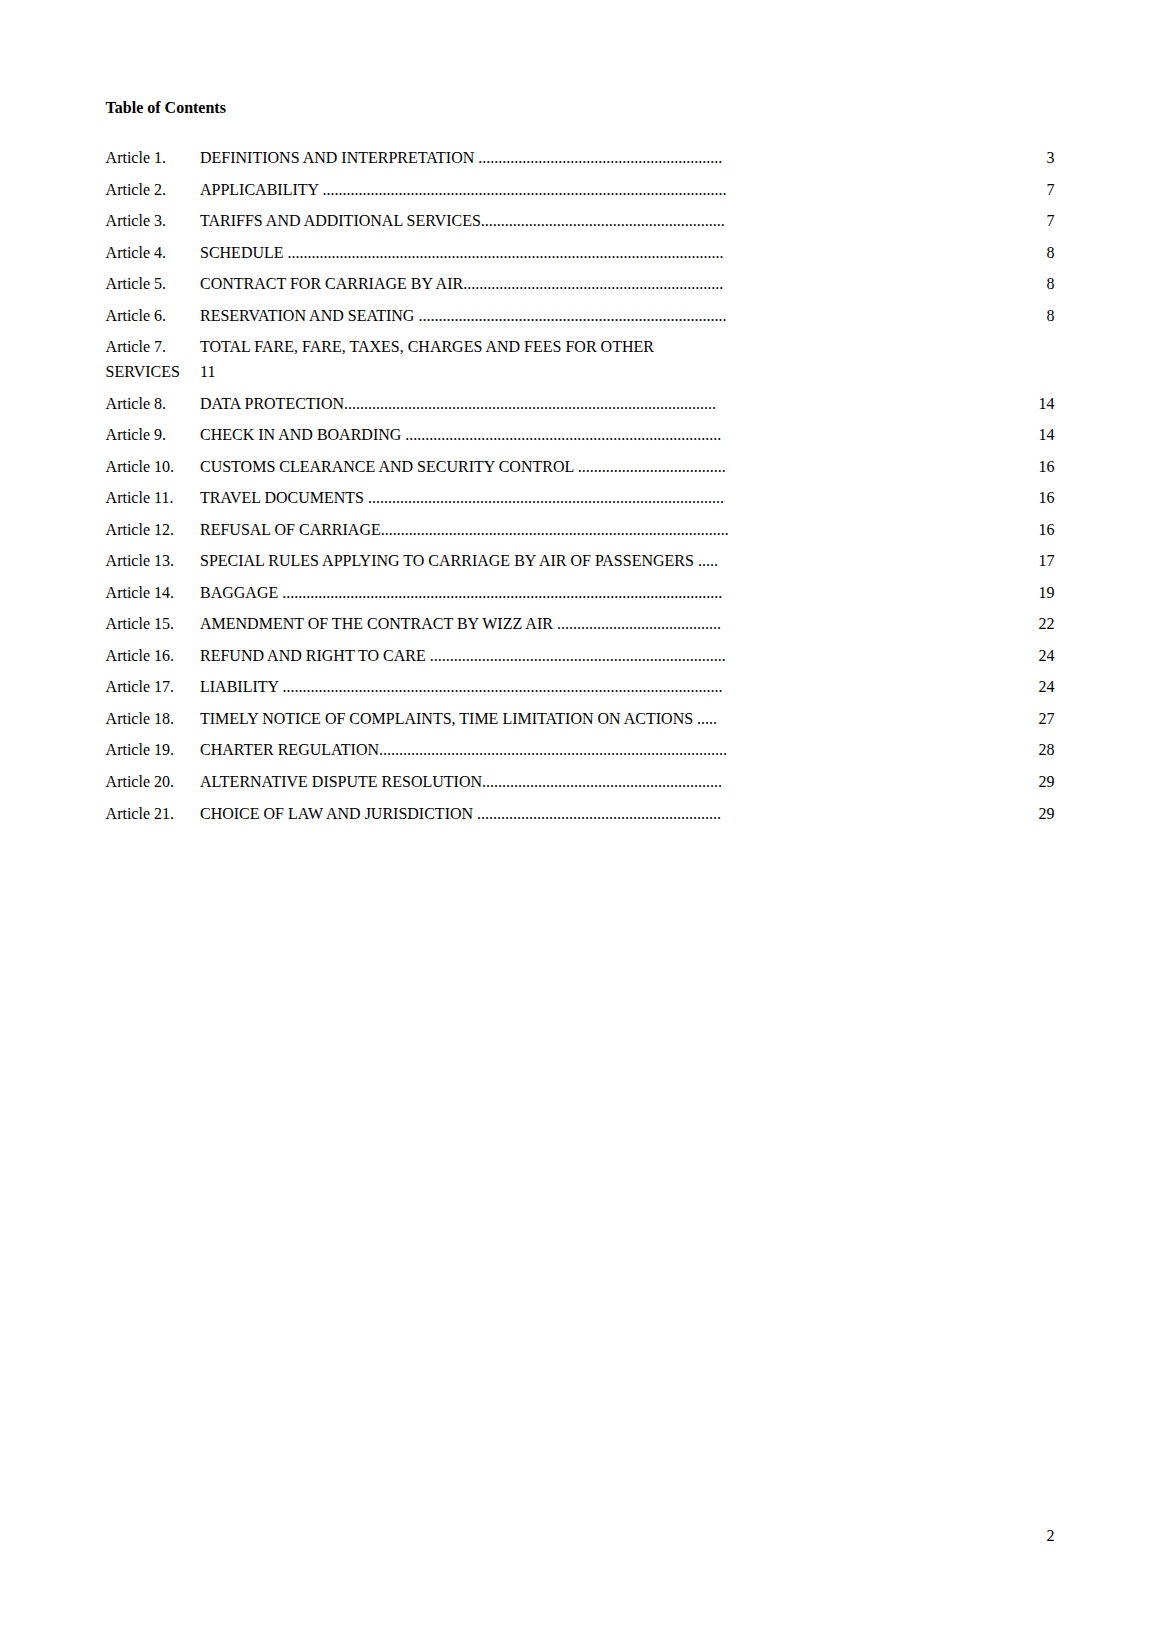Table of Contents
| Article 1. | DEFINITIONS AND INTERPRETATION ............................................................. | 3 |
| Article 2. | APPLICABILITY ..................................................................................................... | 7 |
| Article 3. | TARIFFS AND ADDITIONAL SERVICES ............................................................. | 7 |
| Article 4. | SCHEDULE ............................................................................................................. | 8 |
| Article 5. | CONTRACT FOR CARRIAGE BY AIR ................................................................. | 8 |
| Article 6. | RESERVATION AND SEATING ............................................................................. | 8 |
| Article 7. SERVICES | TOTAL FARE, FARE, TAXES, CHARGES AND FEES FOR OTHER 11 | |
| Article 8. | DATA PROTECTION ............................................................................................. | 14 |
| Article 9. | CHECK IN AND BOARDING ............................................................................... | 14 |
| Article 10. | CUSTOMS CLEARANCE AND SECURITY CONTROL ..................................... | 16 |
| Article 11. | TRAVEL DOCUMENTS ......................................................................................... | 16 |
| Article 12. | REFUSAL OF CARRIAGE ....................................................................................... | 16 |
| Article 13. | SPECIAL RULES APPLYING TO CARRIAGE BY AIR OF PASSENGERS ..... | 17 |
| Article 14. | BAGGAGE .............................................................................................................. | 19 |
| Article 15. | AMENDMENT OF THE CONTRACT BY WIZZ AIR ......................................... | 22 |
| Article 16. | REFUND AND RIGHT TO CARE .......................................................................... | 24 |
| Article 17. | LIABILITY .............................................................................................................. | 24 |
| Article 18. | TIMELY NOTICE OF COMPLAINTS, TIME LIMITATION ON ACTIONS ..... | 27 |
| Article 19. | CHARTER REGULATION ....................................................................................... | 28 |
| Article 20. | ALTERNATIVE DISPUTE RESOLUTION ............................................................ | 29 |
| Article 21. | CHOICE OF LAW AND JURISDICTION ............................................................. | 29 |
2